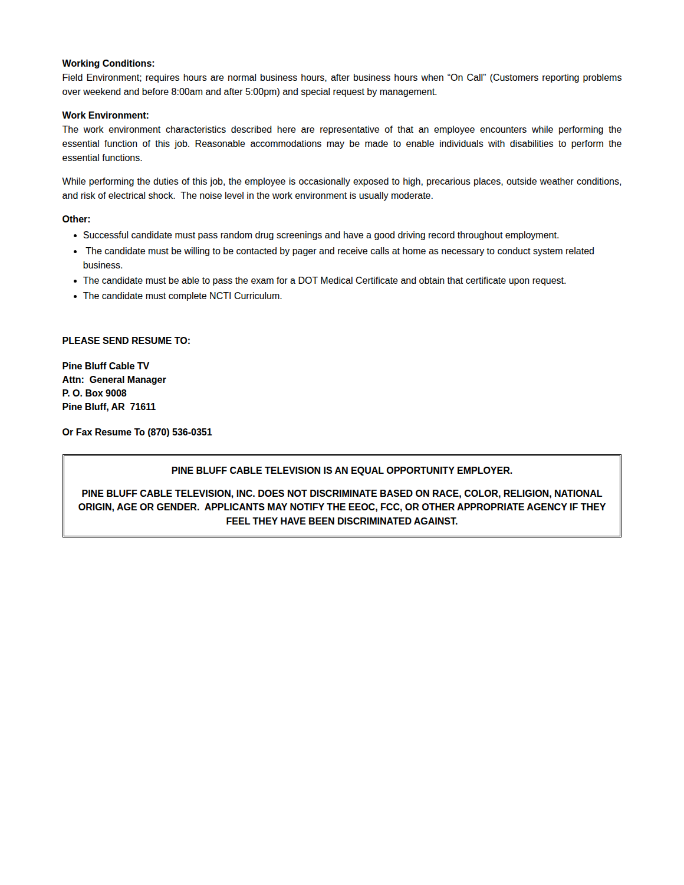Working Conditions:
Field Environment; requires hours are normal business hours, after business hours when “On Call” (Customers reporting problems over weekend and before 8:00am and after 5:00pm) and special request by management.
Work Environment:
The work environment characteristics described here are representative of that an employee encounters while performing the essential function of this job. Reasonable accommodations may be made to enable individuals with disabilities to perform the essential functions.
While performing the duties of this job, the employee is occasionally exposed to high, precarious places, outside weather conditions, and risk of electrical shock. The noise level in the work environment is usually moderate.
Other:
Successful candidate must pass random drug screenings and have a good driving record throughout employment.
The candidate must be willing to be contacted by pager and receive calls at home as necessary to conduct system related business.
The candidate must be able to pass the exam for a DOT Medical Certificate and obtain that certificate upon request.
The candidate must complete NCTI Curriculum.
PLEASE SEND RESUME TO:
Pine Bluff Cable TV
Attn: General Manager
P. O. Box 9008
Pine Bluff, AR 71611
Or Fax Resume To (870) 536-0351
PINE BLUFF CABLE TELEVISION IS AN EQUAL OPPORTUNITY EMPLOYER.
PINE BLUFF CABLE TELEVISION, INC. DOES NOT DISCRIMINATE BASED ON RACE, COLOR, RELIGION, NATIONAL ORIGIN, AGE OR GENDER. APPLICANTS MAY NOTIFY THE EEOC, FCC, OR OTHER APPROPRIATE AGENCY IF THEY FEEL THEY HAVE BEEN DISCRIMINATED AGAINST.